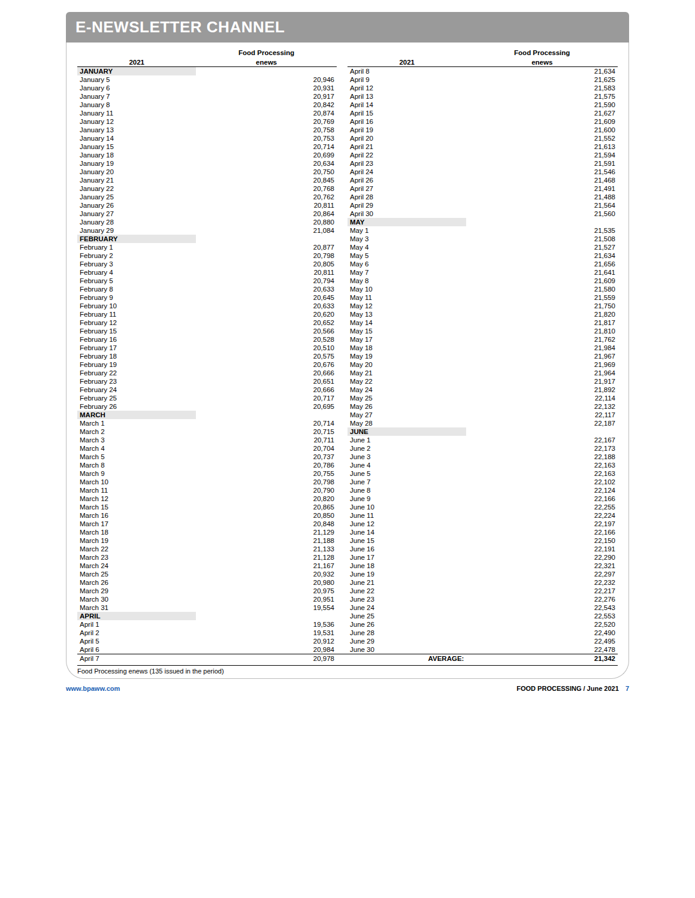E-NEWSLETTER CHANNEL
| | Food Processing | | | Food Processing |
| --- | --- | --- | --- | --- |
| 2021 | enews | | 2021 | enews |
| JANUARY | | | April 8 | 21,634 |
| January 5 | 20,946 | | April 9 | 21,625 |
| January 6 | 20,931 | | April 12 | 21,583 |
| January 7 | 20,917 | | April 13 | 21,575 |
| January 8 | 20,842 | | April 14 | 21,590 |
| January 11 | 20,874 | | April 15 | 21,627 |
| January 12 | 20,769 | | April 16 | 21,609 |
| January 13 | 20,758 | | April 19 | 21,600 |
| January 14 | 20,753 | | April 20 | 21,552 |
| January 15 | 20,714 | | April 21 | 21,613 |
| January 18 | 20,699 | | April 22 | 21,594 |
| January 19 | 20,634 | | April 23 | 21,591 |
| January 20 | 20,750 | | April 24 | 21,546 |
| January 21 | 20,845 | | April 26 | 21,468 |
| January 22 | 20,768 | | April 27 | 21,491 |
| January 25 | 20,762 | | April 28 | 21,488 |
| January 26 | 20,811 | | April 29 | 21,564 |
| January 27 | 20,864 | | April 30 | 21,560 |
| January 28 | 20,880 | | MAY | |
| January 29 | 21,084 | | May 1 | 21,535 |
| FEBRUARY | | | May 3 | 21,508 |
| February 1 | 20,877 | | May 4 | 21,527 |
| February 2 | 20,798 | | May 5 | 21,634 |
| February 3 | 20,805 | | May 6 | 21,656 |
| February 4 | 20,811 | | May 7 | 21,641 |
| February 5 | 20,794 | | May 8 | 21,609 |
| February 8 | 20,633 | | May 10 | 21,580 |
| February 9 | 20,645 | | May 11 | 21,559 |
| February 10 | 20,633 | | May 12 | 21,750 |
| February 11 | 20,620 | | May 13 | 21,820 |
| February 12 | 20,652 | | May 14 | 21,817 |
| February 15 | 20,566 | | May 15 | 21,810 |
| February 16 | 20,528 | | May 17 | 21,762 |
| February 17 | 20,510 | | May 18 | 21,984 |
| February 18 | 20,575 | | May 19 | 21,967 |
| February 19 | 20,676 | | May 20 | 21,969 |
| February 22 | 20,666 | | May 21 | 21,964 |
| February 23 | 20,651 | | May 22 | 21,917 |
| February 24 | 20,666 | | May 24 | 21,892 |
| February 25 | 20,717 | | May 25 | 22,114 |
| February 26 | 20,695 | | May 26 | 22,132 |
| MARCH | | | May 27 | 22,117 |
| March 1 | 20,714 | | May 28 | 22,187 |
| March 2 | 20,715 | | JUNE | |
| March 3 | 20,711 | | June 1 | 22,167 |
| March 4 | 20,704 | | June 2 | 22,173 |
| March 5 | 20,737 | | June 3 | 22,188 |
| March 8 | 20,786 | | June 4 | 22,163 |
| March 9 | 20,755 | | June 5 | 22,163 |
| March 10 | 20,798 | | June 7 | 22,102 |
| March 11 | 20,790 | | June 8 | 22,124 |
| March 12 | 20,820 | | June 9 | 22,166 |
| March 15 | 20,865 | | June 10 | 22,255 |
| March 16 | 20,850 | | June 11 | 22,224 |
| March 17 | 20,848 | | June 12 | 22,197 |
| March 18 | 21,129 | | June 14 | 22,166 |
| March 19 | 21,188 | | June 15 | 22,150 |
| March 22 | 21,133 | | June 16 | 22,191 |
| March 23 | 21,128 | | June 17 | 22,290 |
| March 24 | 21,167 | | June 18 | 22,321 |
| March 25 | 20,932 | | June 19 | 22,297 |
| March 26 | 20,980 | | June 21 | 22,232 |
| March 29 | 20,975 | | June 22 | 22,217 |
| March 30 | 20,951 | | June 23 | 22,276 |
| March 31 | 19,554 | | June 24 | 22,543 |
| APRIL | | | June 25 | 22,553 |
| April 1 | 19,536 | | June 26 | 22,520 |
| April 2 | 19,531 | | June 28 | 22,490 |
| April 5 | 20,912 | | June 29 | 22,495 |
| April 6 | 20,984 | | June 30 | 22,478 |
| April 7 | 20,978 | | AVERAGE: | 21,342 |
Food Processing enews (135 issued in the period)
www.bpaww.com
FOOD PROCESSING / June 2021 7